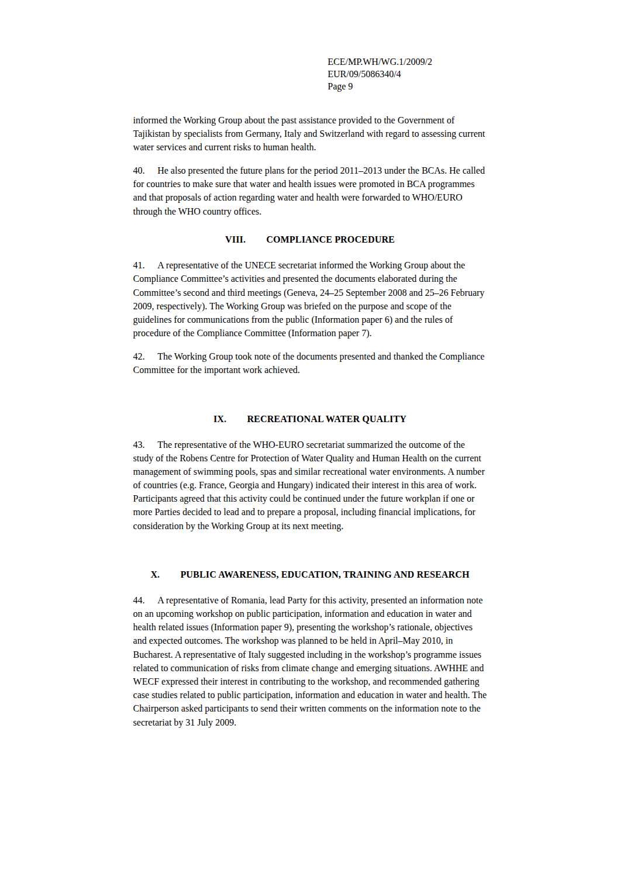ECE/MP.WH/WG.1/2009/2
EUR/09/5086340/4
Page 9
informed the Working Group about the past assistance provided to the Government of Tajikistan by specialists from Germany, Italy and Switzerland with regard to assessing current water services and current risks to human health.
40. He also presented the future plans for the period 2011–2013 under the BCAs. He called for countries to make sure that water and health issues were promoted in BCA programmes and that proposals of action regarding water and health were forwarded to WHO/EURO through the WHO country offices.
VIII. Compliance procedure
41. A representative of the UNECE secretariat informed the Working Group about the Compliance Committee’s activities and presented the documents elaborated during the Committee’s second and third meetings (Geneva, 24–25 September 2008 and 25–26 February 2009, respectively). The Working Group was briefed on the purpose and scope of the guidelines for communications from the public (Information paper 6) and the rules of procedure of the Compliance Committee (Information paper 7).
42. The Working Group took note of the documents presented and thanked the Compliance Committee for the important work achieved.
IX. Recreational water quality
43. The representative of the WHO-EURO secretariat summarized the outcome of the study of the Robens Centre for Protection of Water Quality and Human Health on the current management of swimming pools, spas and similar recreational water environments. A number of countries (e.g. France, Georgia and Hungary) indicated their interest in this area of work. Participants agreed that this activity could be continued under the future workplan if one or more Parties decided to lead and to prepare a proposal, including financial implications, for consideration by the Working Group at its next meeting.
X. Public awareness, education, training and research
44. A representative of Romania, lead Party for this activity, presented an information note on an upcoming workshop on public participation, information and education in water and health related issues (Information paper 9), presenting the workshop’s rationale, objectives and expected outcomes. The workshop was planned to be held in April–May 2010, in Bucharest. A representative of Italy suggested including in the workshop’s programme issues related to communication of risks from climate change and emerging situations. AWHHE and WECF expressed their interest in contributing to the workshop, and recommended gathering case studies related to public participation, information and education in water and health. The Chairperson asked participants to send their written comments on the information note to the secretariat by 31 July 2009.